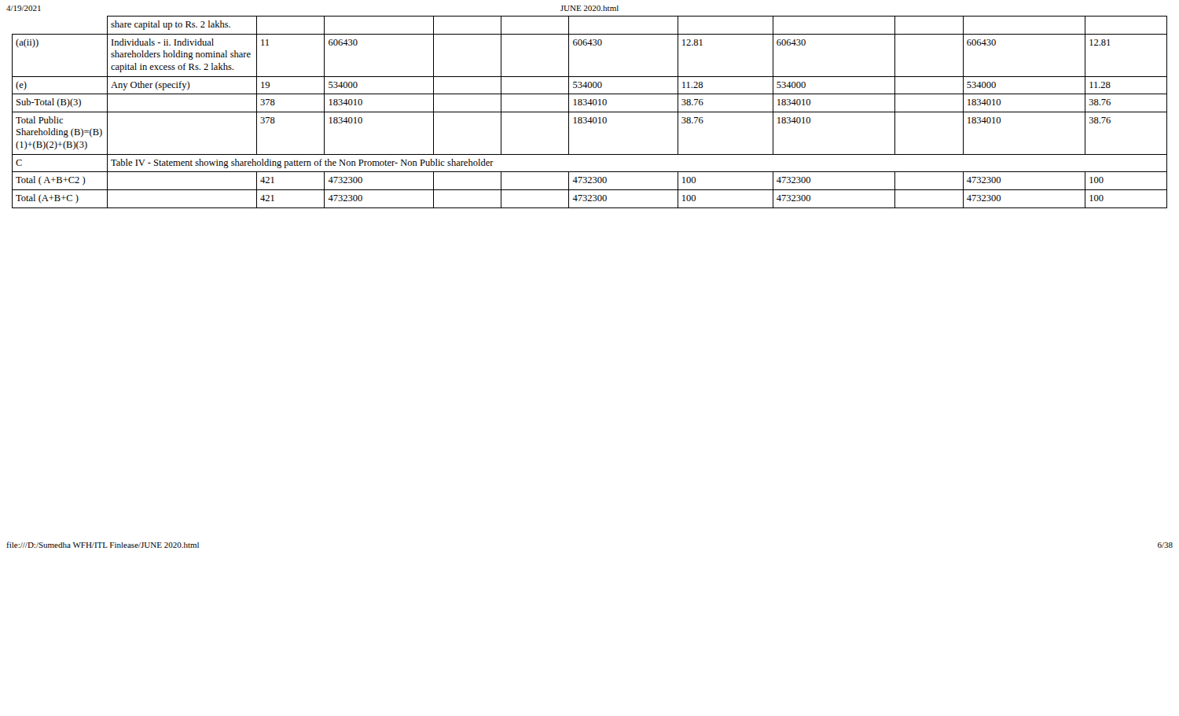4/19/2021
JUNE 2020.html
| | share capital up to Rs. 2 lakhs. | | | | | | | | | | |
| (a(ii)) | Individuals - ii. Individual shareholders holding nominal share capital in excess of Rs. 2 lakhs. | 11 | 606430 | | | 606430 | 12.81 | 606430 | | 606430 | 12.81 |
| (e) | Any Other (specify) | 19 | 534000 | | | 534000 | 11.28 | 534000 | | 534000 | 11.28 |
| Sub-Total (B)(3) | | 378 | 1834010 | | | 1834010 | 38.76 | 1834010 | | 1834010 | 38.76 |
| Total Public Shareholding (B)=(B)(1)+(B)(2)+(B)(3) | | 378 | 1834010 | | | 1834010 | 38.76 | 1834010 | | 1834010 | 38.76 |
| C | Table IV - Statement showing shareholding pattern of the Non Promoter- Non Public shareholder |
| Total ( A+B+C2 ) | | 421 | 4732300 | | | 4732300 | 100 | 4732300 | | 4732300 | 100 |
| Total (A+B+C ) | | 421 | 4732300 | | | 4732300 | 100 | 4732300 | | 4732300 | 100 |
file:///D:/Sumedha WFH/ITL Finlease/JUNE 2020.html 6/38